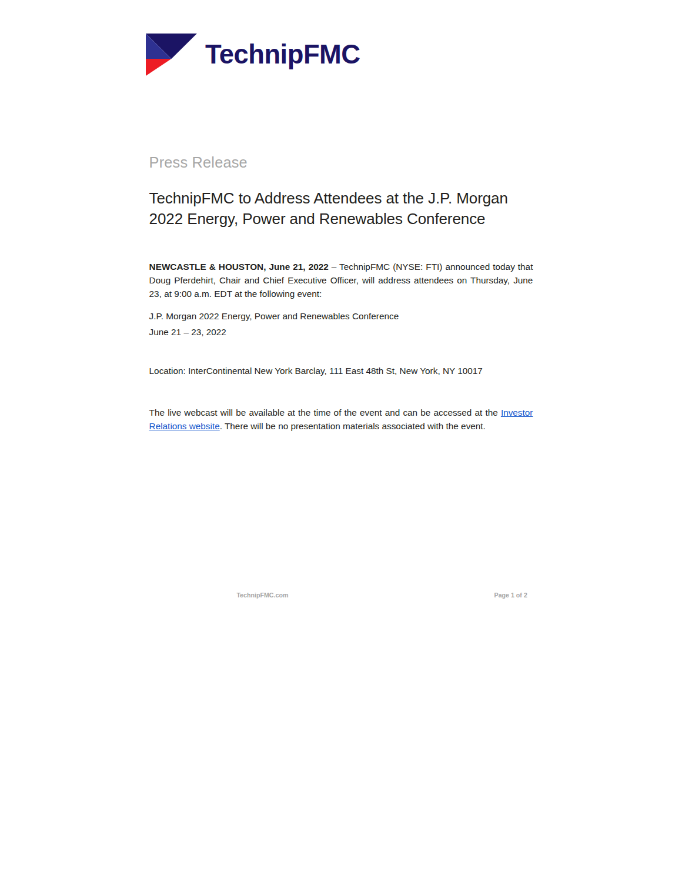TechnipFMC
Press Release
TechnipFMC to Address Attendees at the J.P. Morgan 2022 Energy, Power and Renewables Conference
NEWCASTLE & HOUSTON, June 21, 2022 – TechnipFMC (NYSE: FTI) announced today that Doug Pferdehirt, Chair and Chief Executive Officer, will address attendees on Thursday, June 23, at 9:00 a.m. EDT at the following event:
J.P. Morgan 2022 Energy, Power and Renewables Conference
June 21 – 23, 2022
Location: InterContinental New York Barclay, 111 East 48th St, New York, NY 10017
The live webcast will be available at the time of the event and can be accessed at the Investor Relations website. There will be no presentation materials associated with the event.
TechnipFMC.com Page 1 of 2